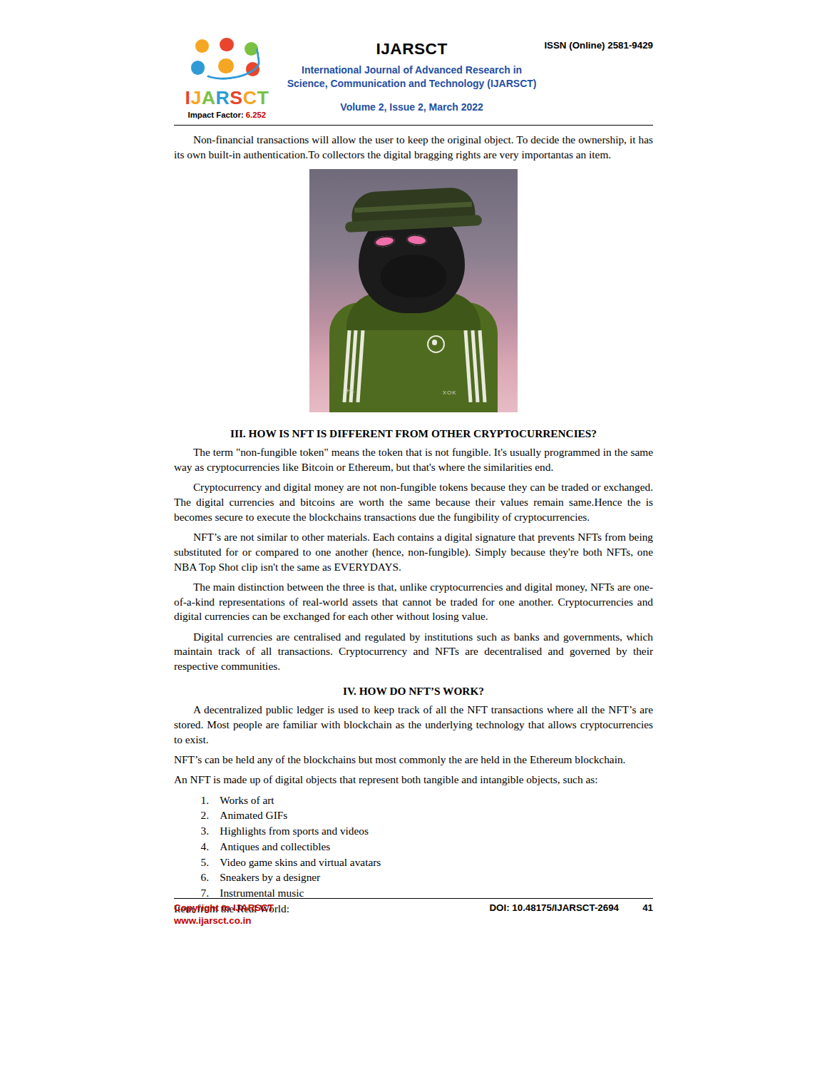IJARSCT
Impact Factor: 6.252
IJARSCT
International Journal of Advanced Research in Science, Communication and Technology (IJARSCT)
Volume 2, Issue 2, March 2022
ISSN (Online) 2581-9429
Non-financial transactions will allow the user to keep the original object. To decide the ownership, it has its own built-in authentication.To collectors the digital bragging rights are very importantas an item.
HL
XOK
III. HOW IS NFT IS DIFFERENT FROM OTHER CRYPTOCURRENCIES?
The term "non-fungible token" means the token that is not fungible. It's usually programmed in the same way as cryptocurrencies like Bitcoin or Ethereum, but that's where the similarities end.
Cryptocurrency and digital money are not non-fungible tokens because they can be traded or exchanged. The digital currencies and bitcoins are worth the same because their values remain same.Hence the is becomes secure to execute the blockchains transactions due the fungibility of cryptocurrencies.
NFT’s are not similar to other materials. Each contains a digital signature that prevents NFTs from being substituted for or compared to one another (hence, non-fungible). Simply because they're both NFTs, one NBA Top Shot clip isn't the same as EVERYDAYS.
The main distinction between the three is that, unlike cryptocurrencies and digital money, NFTs are one-of-a-kind representations of real-world assets that cannot be traded for one another. Cryptocurrencies and digital currencies can be exchanged for each other without losing value.
Digital currencies are centralised and regulated by institutions such as banks and governments, which maintain track of all transactions. Cryptocurrency and NFTs are decentralised and governed by their respective communities.
IV. HOW DO NFT’S WORK?
A decentralized public ledger is used to keep track of all the NFT transactions where all the NFT’s are stored. Most people are familiar with blockchain as the underlying technology that allows cryptocurrencies to exist.
NFT’s can be held any of the blockchains but most commonly the are held in the Ethereum blockchain.
An NFT is made up of digital objects that represent both tangible and intangible objects, such as:
Works of art
Animated GIFs
Highlights from sports and videos
Antiques and collectibles
Video game skins and virtual avatars
Sneakers by a designer
Instrumental music
Item from the Real World:
Copyright to IJARSCT www.ijarsct.co.in
DOI: 10.48175/IJARSCT-2694
41